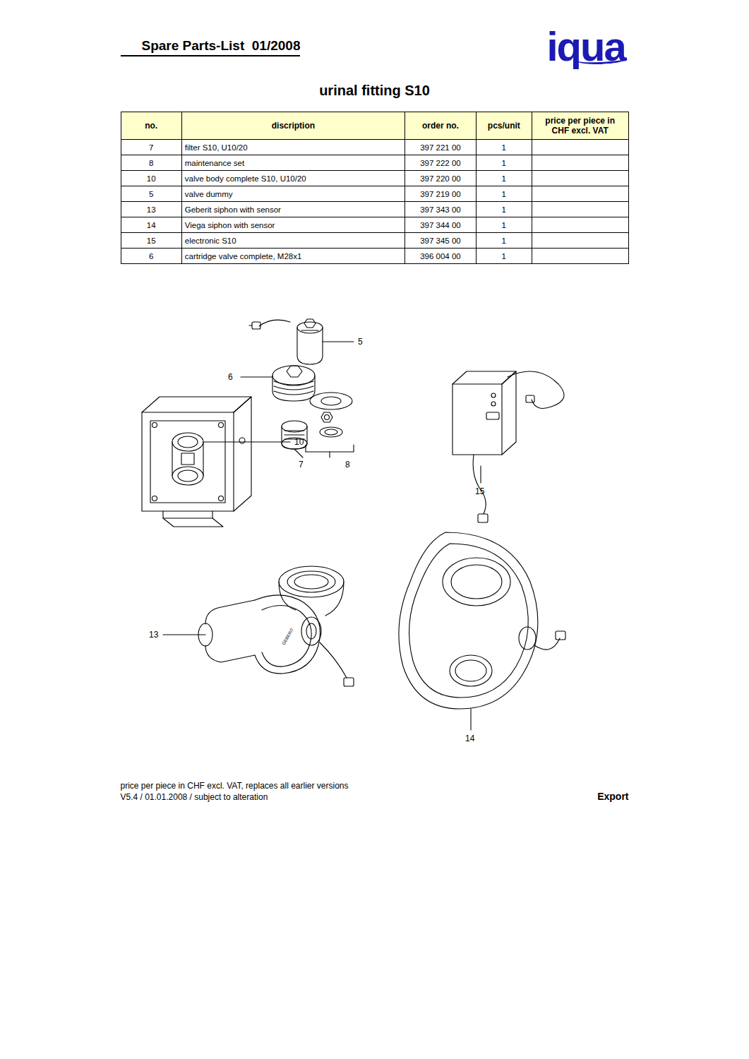Spare Parts-List 01/2008
iqua
urinal fitting S10
| no. | discription | order no. | pcs/unit | price per piece in CHF excl. VAT |
| --- | --- | --- | --- | --- |
| 7 | filter S10, U10/20 | 397 221 00 | 1 | |
| 8 | maintenance set | 397 222 00 | 1 | |
| 10 | valve body complete S10, U10/20 | 397 220 00 | 1 | |
| 5 | valve dummy | 397 219 00 | 1 | |
| 13 | Geberit siphon with sensor | 397 343 00 | 1 | |
| 14 | Viega siphon with sensor | 397 344 00 | 1 | |
| 15 | electronic S10 | 397 345 00 | 1 | |
| 6 | cartridge valve complete, M28x1 | 396 004 00 | 1 | |
10 5 6 7 8 15 GEBERIT 13 14
price per piece in CHF excl. VAT, replaces all earlier versions
V5.4 / 01.01.2008 / subject to alteration
Export